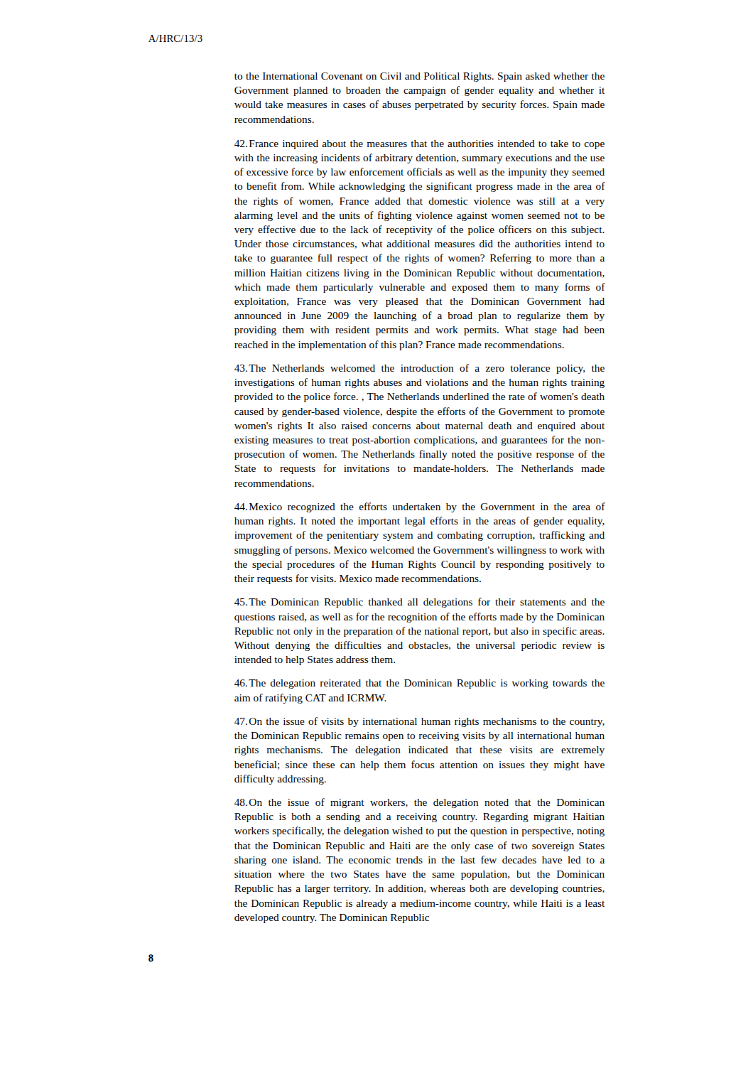A/HRC/13/3
to the International Covenant on Civil and Political Rights. Spain asked whether the Government planned to broaden the campaign of gender equality and whether it would take measures in cases of abuses perpetrated by security forces. Spain made recommendations.
42. France inquired about the measures that the authorities intended to take to cope with the increasing incidents of arbitrary detention, summary executions and the use of excessive force by law enforcement officials as well as the impunity they seemed to benefit from. While acknowledging the significant progress made in the area of the rights of women, France added that domestic violence was still at a very alarming level and the units of fighting violence against women seemed not to be very effective due to the lack of receptivity of the police officers on this subject. Under those circumstances, what additional measures did the authorities intend to take to guarantee full respect of the rights of women? Referring to more than a million Haitian citizens living in the Dominican Republic without documentation, which made them particularly vulnerable and exposed them to many forms of exploitation, France was very pleased that the Dominican Government had announced in June 2009 the launching of a broad plan to regularize them by providing them with resident permits and work permits. What stage had been reached in the implementation of this plan? France made recommendations.
43. The Netherlands welcomed the introduction of a zero tolerance policy, the investigations of human rights abuses and violations and the human rights training provided to the police force. , The Netherlands underlined the rate of women's death caused by gender-based violence, despite the efforts of the Government to promote women's rights It also raised concerns about maternal death and enquired about existing measures to treat post-abortion complications, and guarantees for the non-prosecution of women. The Netherlands finally noted the positive response of the State to requests for invitations to mandate-holders. The Netherlands made recommendations.
44. Mexico recognized the efforts undertaken by the Government in the area of human rights. It noted the important legal efforts in the areas of gender equality, improvement of the penitentiary system and combating corruption, trafficking and smuggling of persons. Mexico welcomed the Government's willingness to work with the special procedures of the Human Rights Council by responding positively to their requests for visits. Mexico made recommendations.
45. The Dominican Republic thanked all delegations for their statements and the questions raised, as well as for the recognition of the efforts made by the Dominican Republic not only in the preparation of the national report, but also in specific areas. Without denying the difficulties and obstacles, the universal periodic review is intended to help States address them.
46. The delegation reiterated that the Dominican Republic is working towards the aim of ratifying CAT and ICRMW.
47. On the issue of visits by international human rights mechanisms to the country, the Dominican Republic remains open to receiving visits by all international human rights mechanisms. The delegation indicated that these visits are extremely beneficial; since these can help them focus attention on issues they might have difficulty addressing.
48. On the issue of migrant workers, the delegation noted that the Dominican Republic is both a sending and a receiving country. Regarding migrant Haitian workers specifically, the delegation wished to put the question in perspective, noting that the Dominican Republic and Haiti are the only case of two sovereign States sharing one island. The economic trends in the last few decades have led to a situation where the two States have the same population, but the Dominican Republic has a larger territory. In addition, whereas both are developing countries, the Dominican Republic is already a medium-income country, while Haiti is a least developed country. The Dominican Republic
8